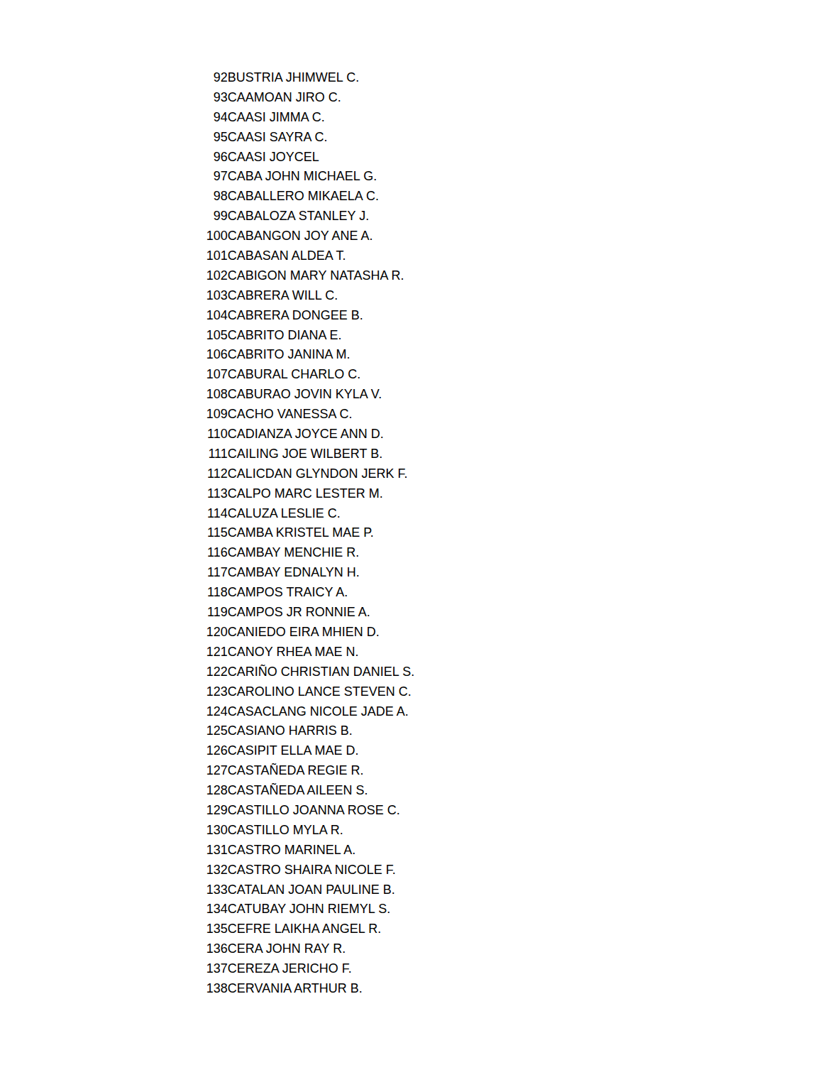| 92 | BUSTRIA JHIMWEL C. |
| 93 | CAAMOAN JIRO C. |
| 94 | CAASI JIMMA C. |
| 95 | CAASI SAYRA C. |
| 96 | CAASI JOYCEL |
| 97 | CABA JOHN MICHAEL G. |
| 98 | CABALLERO MIKAELA C. |
| 99 | CABALOZA STANLEY J. |
| 100 | CABANGON JOY ANE A. |
| 101 | CABASAN ALDEA T. |
| 102 | CABIGON MARY NATASHA R. |
| 103 | CABRERA WILL C. |
| 104 | CABRERA DONGEE B. |
| 105 | CABRITO DIANA E. |
| 106 | CABRITO JANINA M. |
| 107 | CABURAL CHARLO C. |
| 108 | CABURAO JOVIN KYLA V. |
| 109 | CACHO VANESSA C. |
| 110 | CADIANZA JOYCE ANN D. |
| 111 | CAILING JOE WILBERT B. |
| 112 | CALICDAN GLYNDON JERK F. |
| 113 | CALPO MARC LESTER M. |
| 114 | CALUZA LESLIE C. |
| 115 | CAMBA KRISTEL MAE P. |
| 116 | CAMBAY MENCHIE R. |
| 117 | CAMBAY EDNALYN H. |
| 118 | CAMPOS TRAICY A. |
| 119 | CAMPOS JR RONNIE A. |
| 120 | CANIEDO EIRA MHIEN D. |
| 121 | CANOY RHEA MAE N. |
| 122 | CARIÑO CHRISTIAN DANIEL S. |
| 123 | CAROLINO LANCE STEVEN C. |
| 124 | CASACLANG NICOLE JADE A. |
| 125 | CASIANO HARRIS B. |
| 126 | CASIPIT ELLA MAE D. |
| 127 | CASTAÑEDA REGIE R. |
| 128 | CASTAÑEDA AILEEN S. |
| 129 | CASTILLO JOANNA ROSE C. |
| 130 | CASTILLO MYLA R. |
| 131 | CASTRO MARINEL A. |
| 132 | CASTRO SHAIRA NICOLE F. |
| 133 | CATALAN JOAN PAULINE B. |
| 134 | CATUBAY JOHN RIEMYL S. |
| 135 | CEFRE LAIKHA ANGEL R. |
| 136 | CERA JOHN RAY R. |
| 137 | CEREZA JERICHO F. |
| 138 | CERVANIA ARTHUR B. |